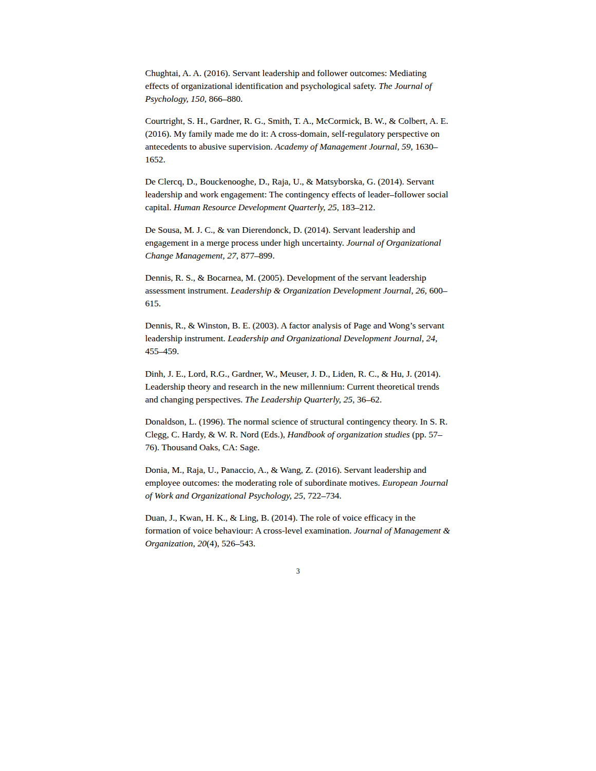Chughtai, A. A. (2016). Servant leadership and follower outcomes: Mediating effects of organizational identification and psychological safety. The Journal of Psychology, 150, 866–880.
Courtright, S. H., Gardner, R. G., Smith, T. A., McCormick, B. W., & Colbert, A. E. (2016). My family made me do it: A cross-domain, self-regulatory perspective on antecedents to abusive supervision. Academy of Management Journal, 59, 1630–1652.
De Clercq, D., Bouckenooghe, D., Raja, U., & Matsyborska, G. (2014). Servant leadership and work engagement: The contingency effects of leader–follower social capital. Human Resource Development Quarterly, 25, 183–212.
De Sousa, M. J. C., & van Dierendonck, D. (2014). Servant leadership and engagement in a merge process under high uncertainty. Journal of Organizational Change Management, 27, 877–899.
Dennis, R. S., & Bocarnea, M. (2005). Development of the servant leadership assessment instrument. Leadership & Organization Development Journal, 26, 600–615.
Dennis, R., & Winston, B. E. (2003). A factor analysis of Page and Wong’s servant leadership instrument. Leadership and Organizational Development Journal, 24, 455–459.
Dinh, J. E., Lord, R.G., Gardner, W., Meuser, J. D., Liden, R. C., & Hu, J. (2014). Leadership theory and research in the new millennium: Current theoretical trends and changing perspectives. The Leadership Quarterly, 25, 36–62.
Donaldson, L. (1996). The normal science of structural contingency theory. In S. R. Clegg, C. Hardy, & W. R. Nord (Eds.), Handbook of organization studies (pp. 57–76). Thousand Oaks, CA: Sage.
Donia, M., Raja, U., Panaccio, A., & Wang, Z. (2016). Servant leadership and employee outcomes: the moderating role of subordinate motives. European Journal of Work and Organizational Psychology, 25, 722–734.
Duan, J., Kwan, H. K., & Ling, B. (2014). The role of voice efficacy in the formation of voice behaviour: A cross-level examination. Journal of Management & Organization, 20(4), 526–543.
3